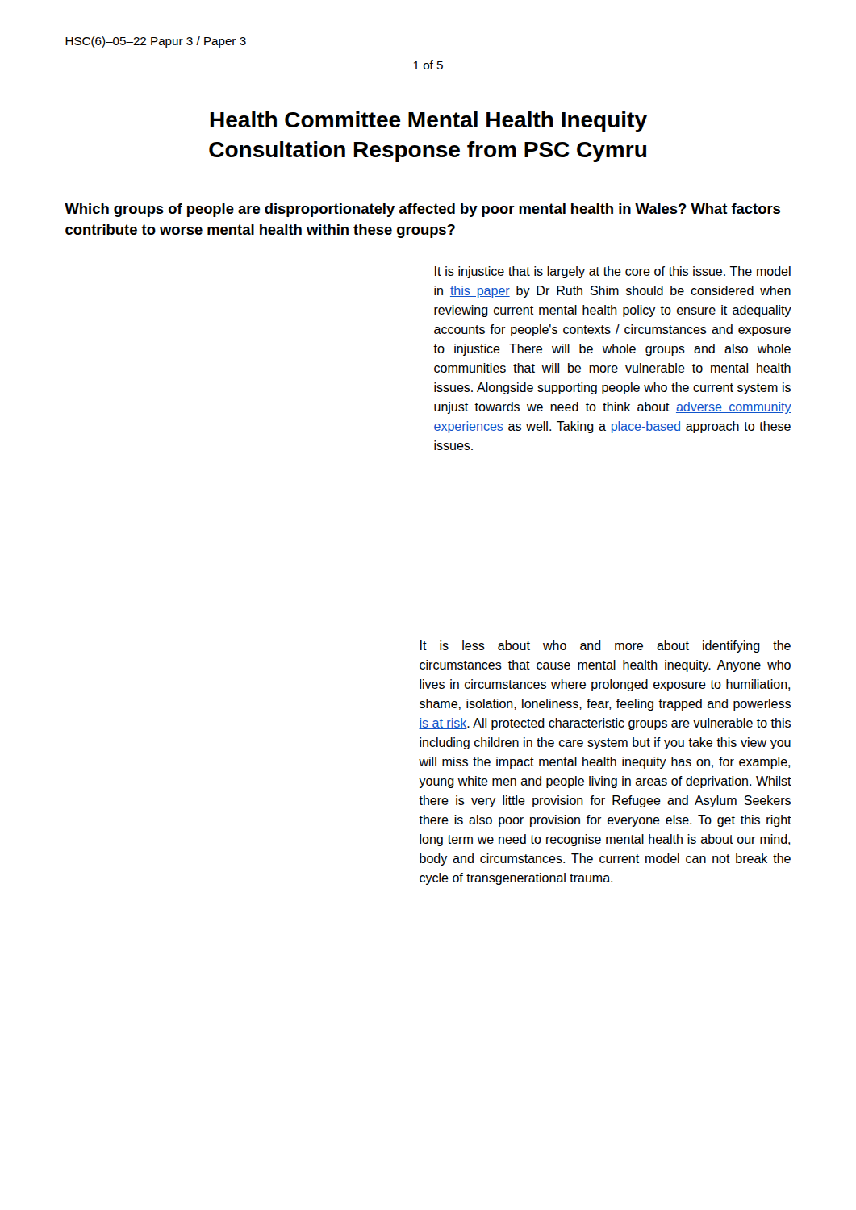HSC(6)–05–22 Papur 3 / Paper 3
1 of 5
Health Committee Mental Health Inequity
Consultation Response from PSC Cymru
Which groups of people are disproportionately affected by poor mental health in Wales? What factors contribute to worse mental health within these groups?
It is injustice that is largely at the core of this issue. The model in this paper by Dr Ruth Shim should be considered when reviewing current mental health policy to ensure it adequality accounts for people's contexts / circumstances and exposure to injustice There will be whole groups and also whole communities that will be more vulnerable to mental health issues. Alongside supporting people who the current system is unjust towards we need to think about adverse community experiences as well. Taking a place-based approach to these issues.
It is less about who and more about identifying the circumstances that cause mental health inequity. Anyone who lives in circumstances where prolonged exposure to humiliation, shame, isolation, loneliness, fear, feeling trapped and powerless is at risk. All protected characteristic groups are vulnerable to this including children in the care system but if you take this view you will miss the impact mental health inequity has on, for example, young white men and people living in areas of deprivation. Whilst there is very little provision for Refugee and Asylum Seekers there is also poor provision for everyone else. To get this right long term we need to recognise mental health is about our mind, body and circumstances. The current model can not break the cycle of transgenerational trauma.